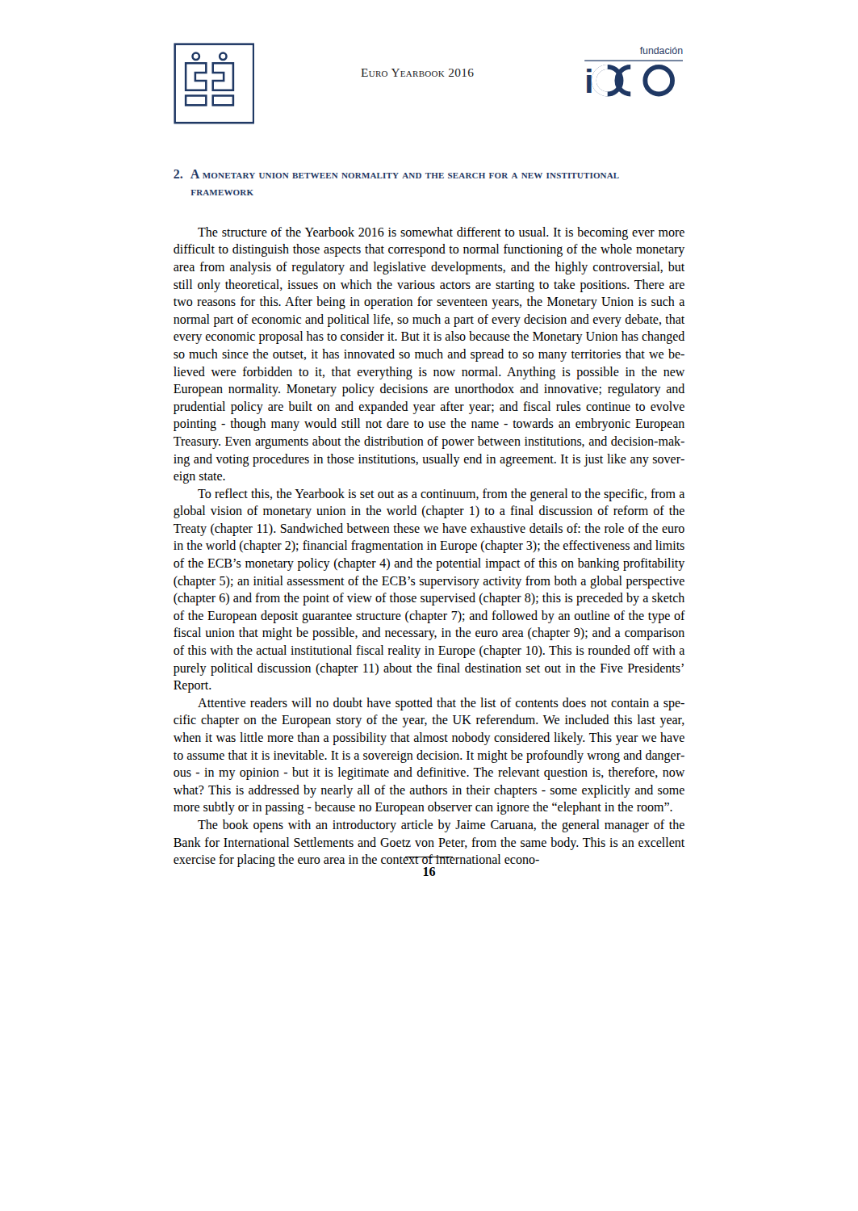Euro Yearbook 2016
fundación i
2. A monetary union between normality and the search for a new institutional framework
The structure of the Yearbook 2016 is somewhat different to usual. It is becoming ever more difficult to distinguish those aspects that correspond to normal functioning of the whole monetary area from analysis of regulatory and legislative developments, and the highly controversial, but still only theoretical, issues on which the various actors are starting to take positions. There are two reasons for this. After being in operation for seventeen years, the Monetary Union is such a normal part of economic and political life, so much a part of every decision and every debate, that every economic proposal has to consider it. But it is also because the Monetary Union has changed so much since the outset, it has innovated so much and spread to so many territories that we believed were forbidden to it, that everything is now normal. Anything is possible in the new European normality. Monetary policy decisions are unorthodox and innovative; regulatory and prudential policy are built on and expanded year after year; and fiscal rules continue to evolve pointing - though many would still not dare to use the name - towards an embryonic European Treasury. Even arguments about the distribution of power between institutions, and decision-making and voting procedures in those institutions, usually end in agreement. It is just like any sovereign state.
To reflect this, the Yearbook is set out as a continuum, from the general to the specific, from a global vision of monetary union in the world (chapter 1) to a final discussion of reform of the Treaty (chapter 11). Sandwiched between these we have exhaustive details of: the role of the euro in the world (chapter 2); financial fragmentation in Europe (chapter 3); the effectiveness and limits of the ECB’s monetary policy (chapter 4) and the potential impact of this on banking profitability (chapter 5); an initial assessment of the ECB’s supervisory activity from both a global perspective (chapter 6) and from the point of view of those supervised (chapter 8); this is preceded by a sketch of the European deposit guarantee structure (chapter 7); and followed by an outline of the type of fiscal union that might be possible, and necessary, in the euro area (chapter 9); and a comparison of this with the actual institutional fiscal reality in Europe (chapter 10). This is rounded off with a purely political discussion (chapter 11) about the final destination set out in the Five Presidents’ Report.
Attentive readers will no doubt have spotted that the list of contents does not contain a specific chapter on the European story of the year, the UK referendum. We included this last year, when it was little more than a possibility that almost nobody considered likely. This year we have to assume that it is inevitable. It is a sovereign decision. It might be profoundly wrong and dangerous - in my opinion - but it is legitimate and definitive. The relevant question is, therefore, now what? This is addressed by nearly all of the authors in their chapters - some explicitly and some more subtly or in passing - because no European observer can ignore the “elephant in the room”.
The book opens with an introductory article by Jaime Caruana, the general manager of the Bank for International Settlements and Goetz von Peter, from the same body. This is an excellent exercise for placing the euro area in the context of international econo-
16